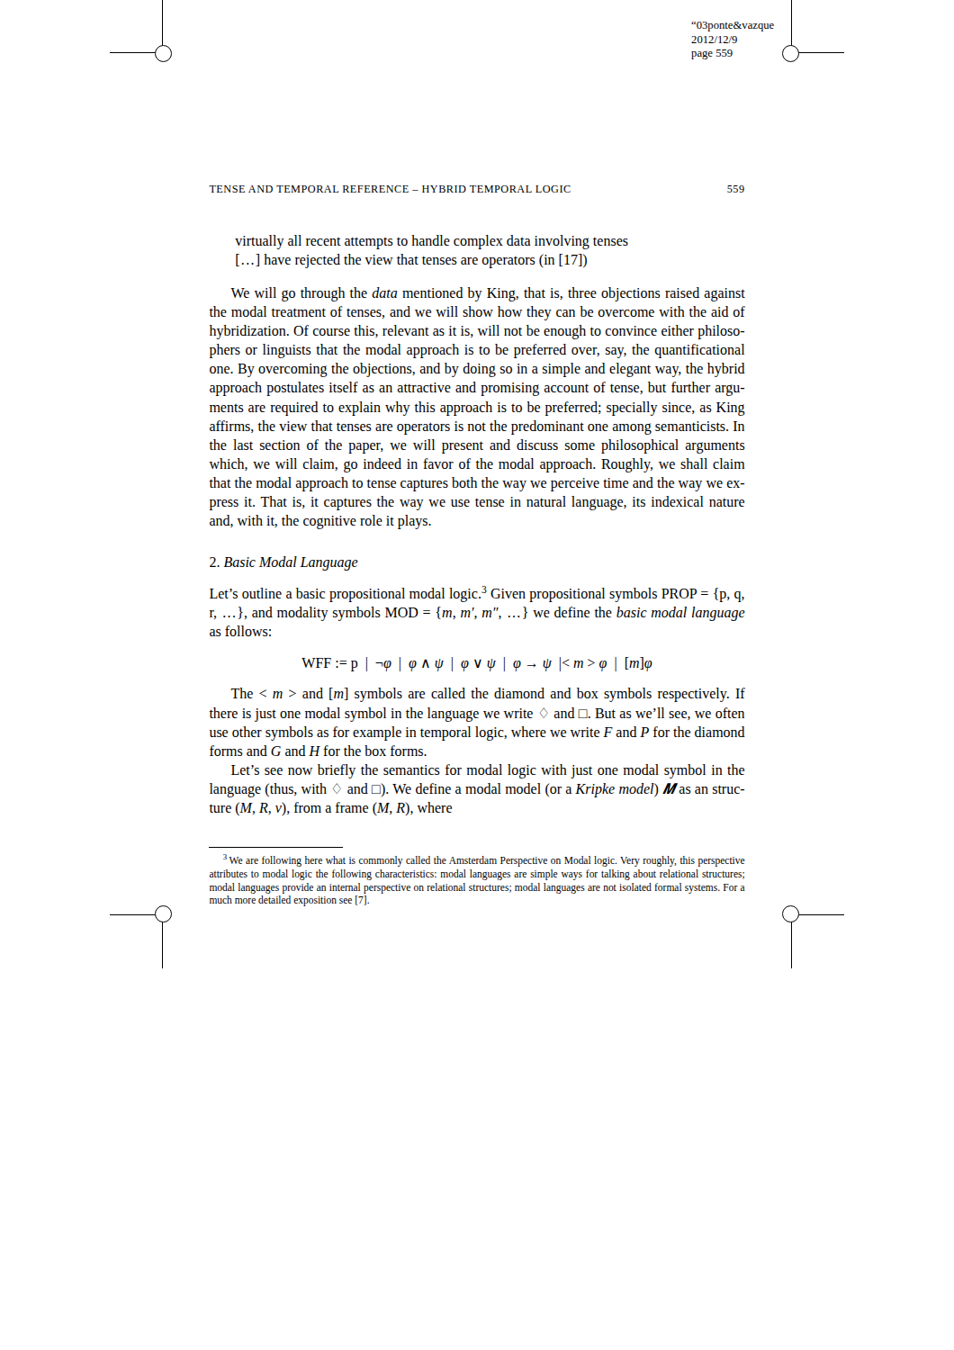“03ponte&vazque
2012/12/9
page 559
Tense and temporal reference – hybrid temporal logic 559
virtually all recent attempts to handle complex data involving tenses
[ . . . ] have rejected the view that tenses are operators (in [17])
We will go through the data mentioned by King, that is, three objections raised against the modal treatment of tenses, and we will show how they can be overcome with the aid of hybridization. Of course this, relevant as it is, will not be enough to convince either philosophers or linguists that the modal approach is to be preferred over, say, the quantificational one. By overcoming the objections, and by doing so in a simple and elegant way, the hybrid approach postulates itself as an attractive and promising account of tense, but further arguments are required to explain why this approach is to be preferred; specially since, as King affirms, the view that tenses are operators is not the predominant one among semanticists. In the last section of the paper, we will present and discuss some philosophical arguments which, we will claim, go indeed in favor of the modal approach. Roughly, we shall claim that the modal approach to tense captures both the way we perceive time and the way we express it. That is, it captures the way we use tense in natural language, its indexical nature and, with it, the cognitive role it plays.
2. Basic Modal Language
Let’s outline a basic propositional modal logic.3 Given propositional symbols PROP = {p, q, r,  . . . }, and modality symbols MOD = {m, m′, m″,  . . . } we define the basic modal language as follows:
WFF := p | ¬φ | φ ∧ ψ | φ ∨ ψ | φ → ψ |< m > φ | [m]φ
The < m > and [m] symbols are called the diamond and box symbols respectively. If there is just one modal symbol in the language we write ♢ and □. But as we’ll see, we often use other symbols as for example in temporal logic, where we write F and P for the diamond forms and G and H for the box forms.
Let’s see now briefly the semantics for modal logic with just one modal symbol in the language (thus, with ♢ and □). We define a modal model (or a Kripke model) 𝑴 as an structure (M, R, v), from a frame (M, R), where
3 We are following here what is commonly called the Amsterdam Perspective on Modal logic. Very roughly, this perspective attributes to modal logic the following characteristics: modal languages are simple ways for talking about relational structures; modal languages provide an internal perspective on relational structures; modal languages are not isolated formal systems. For a much more detailed exposition see [7].